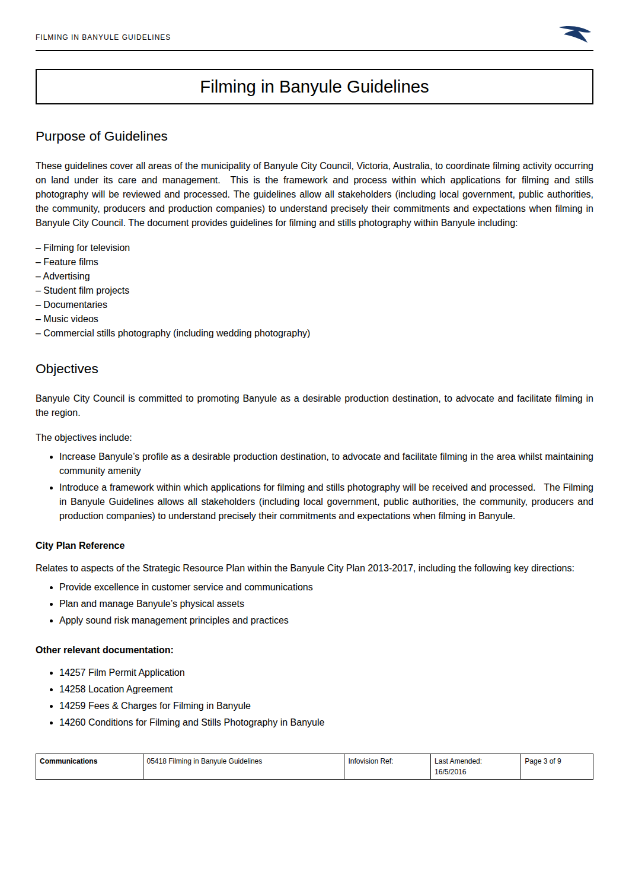Filming in Banyule Guidelines
Filming in Banyule Guidelines
Purpose of Guidelines
These guidelines cover all areas of the municipality of Banyule City Council, Victoria, Australia, to coordinate filming activity occurring on land under its care and management. This is the framework and process within which applications for filming and stills photography will be reviewed and processed. The guidelines allow all stakeholders (including local government, public authorities, the community, producers and production companies) to understand precisely their commitments and expectations when filming in Banyule City Council. The document provides guidelines for filming and stills photography within Banyule including:
– Filming for television
– Feature films
– Advertising
– Student film projects
– Documentaries
– Music videos
– Commercial stills photography (including wedding photography)
Objectives
Banyule City Council is committed to promoting Banyule as a desirable production destination, to advocate and facilitate filming in the region.
The objectives include:
Increase Banyule’s profile as a desirable production destination, to advocate and facilitate filming in the area whilst maintaining community amenity
Introduce a framework within which applications for filming and stills photography will be received and processed. The Filming in Banyule Guidelines allows all stakeholders (including local government, public authorities, the community, producers and production companies) to understand precisely their commitments and expectations when filming in Banyule.
City Plan Reference
Relates to aspects of the Strategic Resource Plan within the Banyule City Plan 2013-2017, including the following key directions:
Provide excellence in customer service and communications
Plan and manage Banyule’s physical assets
Apply sound risk management principles and practices
Other relevant documentation:
14257 Film Permit Application
14258 Location Agreement
14259 Fees & Charges for Filming in Banyule
14260 Conditions for Filming and Stills Photography in Banyule
| Communications | 05418 Filming in Banyule Guidelines | Infovision Ref: | Last Amended: 16/5/2016 | Page 3 of 9 |